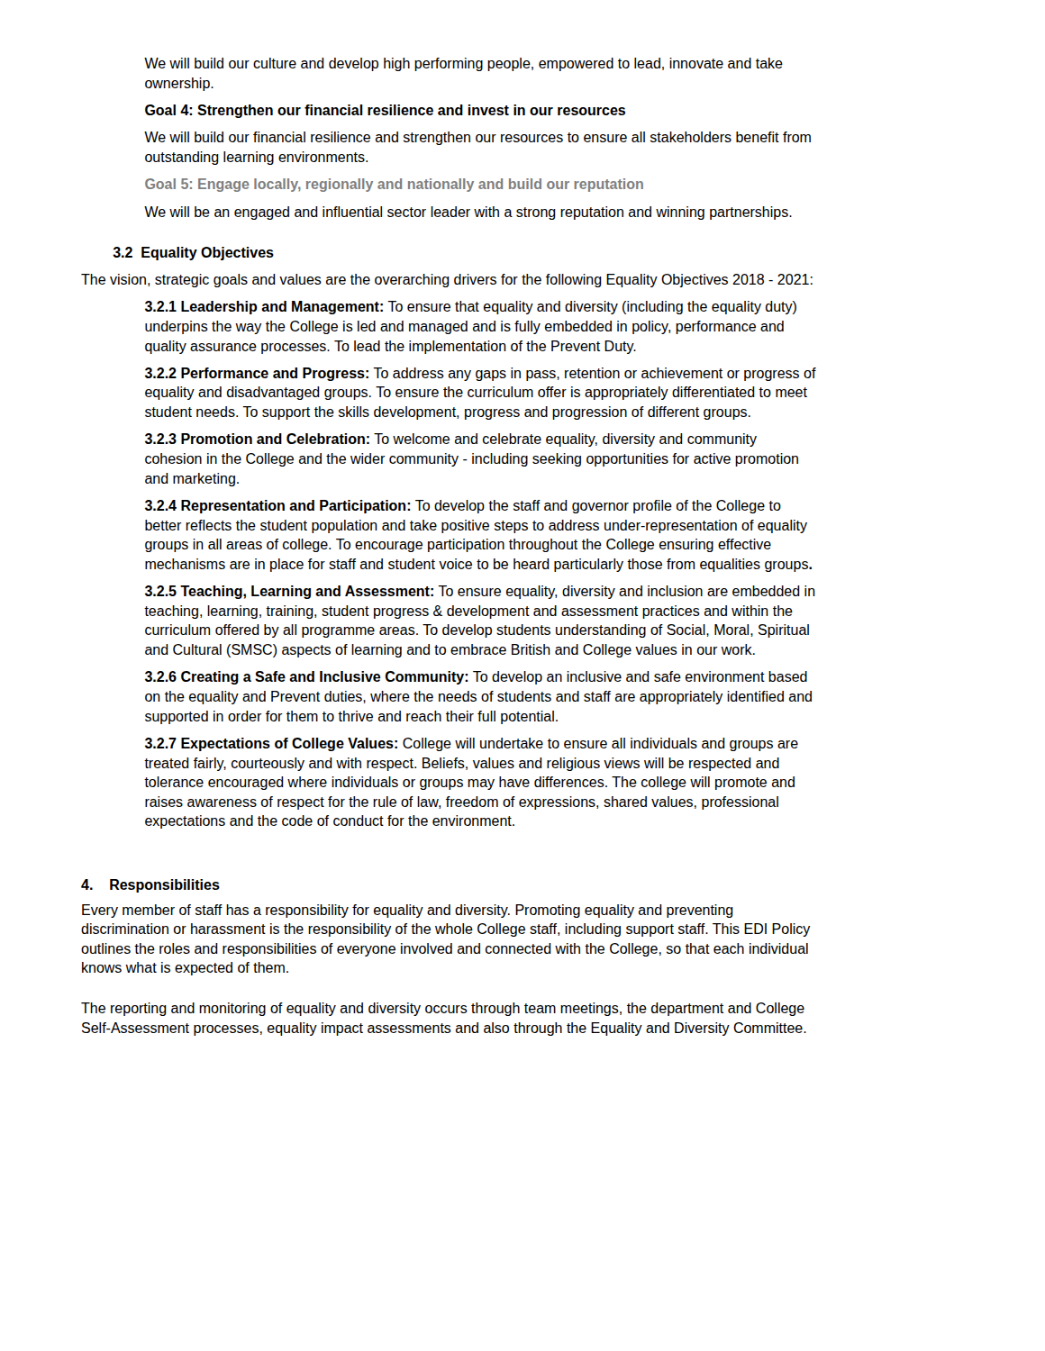We will build our culture and develop high performing people, empowered to lead, innovate and take ownership.
Goal 4: Strengthen our financial resilience and invest in our resources
We will build our financial resilience and strengthen our resources to ensure all stakeholders benefit from outstanding learning environments.
Goal 5: Engage locally, regionally and nationally and build our reputation
We will be an engaged and influential sector leader with a strong reputation and winning partnerships.
3.2 Equality Objectives
The vision, strategic goals and values are the overarching drivers for the following Equality Objectives 2018 - 2021:
3.2.1 Leadership and Management: To ensure that equality and diversity (including the equality duty) underpins the way the College is led and managed and is fully embedded in policy, performance and quality assurance processes. To lead the implementation of the Prevent Duty.
3.2.2 Performance and Progress: To address any gaps in pass, retention or achievement or progress of equality and disadvantaged groups. To ensure the curriculum offer is appropriately differentiated to meet student needs. To support the skills development, progress and progression of different groups.
3.2.3 Promotion and Celebration: To welcome and celebrate equality, diversity and community cohesion in the College and the wider community - including seeking opportunities for active promotion and marketing.
3.2.4 Representation and Participation: To develop the staff and governor profile of the College to better reflects the student population and take positive steps to address under-representation of equality groups in all areas of college. To encourage participation throughout the College ensuring effective mechanisms are in place for staff and student voice to be heard particularly those from equalities groups.
3.2.5 Teaching, Learning and Assessment: To ensure equality, diversity and inclusion are embedded in teaching, learning, training, student progress & development and assessment practices and within the curriculum offered by all programme areas. To develop students understanding of Social, Moral, Spiritual and Cultural (SMSC) aspects of learning and to embrace British and College values in our work.
3.2.6 Creating a Safe and Inclusive Community: To develop an inclusive and safe environment based on the equality and Prevent duties, where the needs of students and staff are appropriately identified and supported in order for them to thrive and reach their full potential.
3.2.7 Expectations of College Values: College will undertake to ensure all individuals and groups are treated fairly, courteously and with respect. Beliefs, values and religious views will be respected and tolerance encouraged where individuals or groups may have differences. The college will promote and raises awareness of respect for the rule of law, freedom of expressions, shared values, professional expectations and the code of conduct for the environment.
4. Responsibilities
Every member of staff has a responsibility for equality and diversity. Promoting equality and preventing discrimination or harassment is the responsibility of the whole College staff, including support staff. This EDI Policy outlines the roles and responsibilities of everyone involved and connected with the College, so that each individual knows what is expected of them.
The reporting and monitoring of equality and diversity occurs through team meetings, the department and College Self-Assessment processes, equality impact assessments and also through the Equality and Diversity Committee.